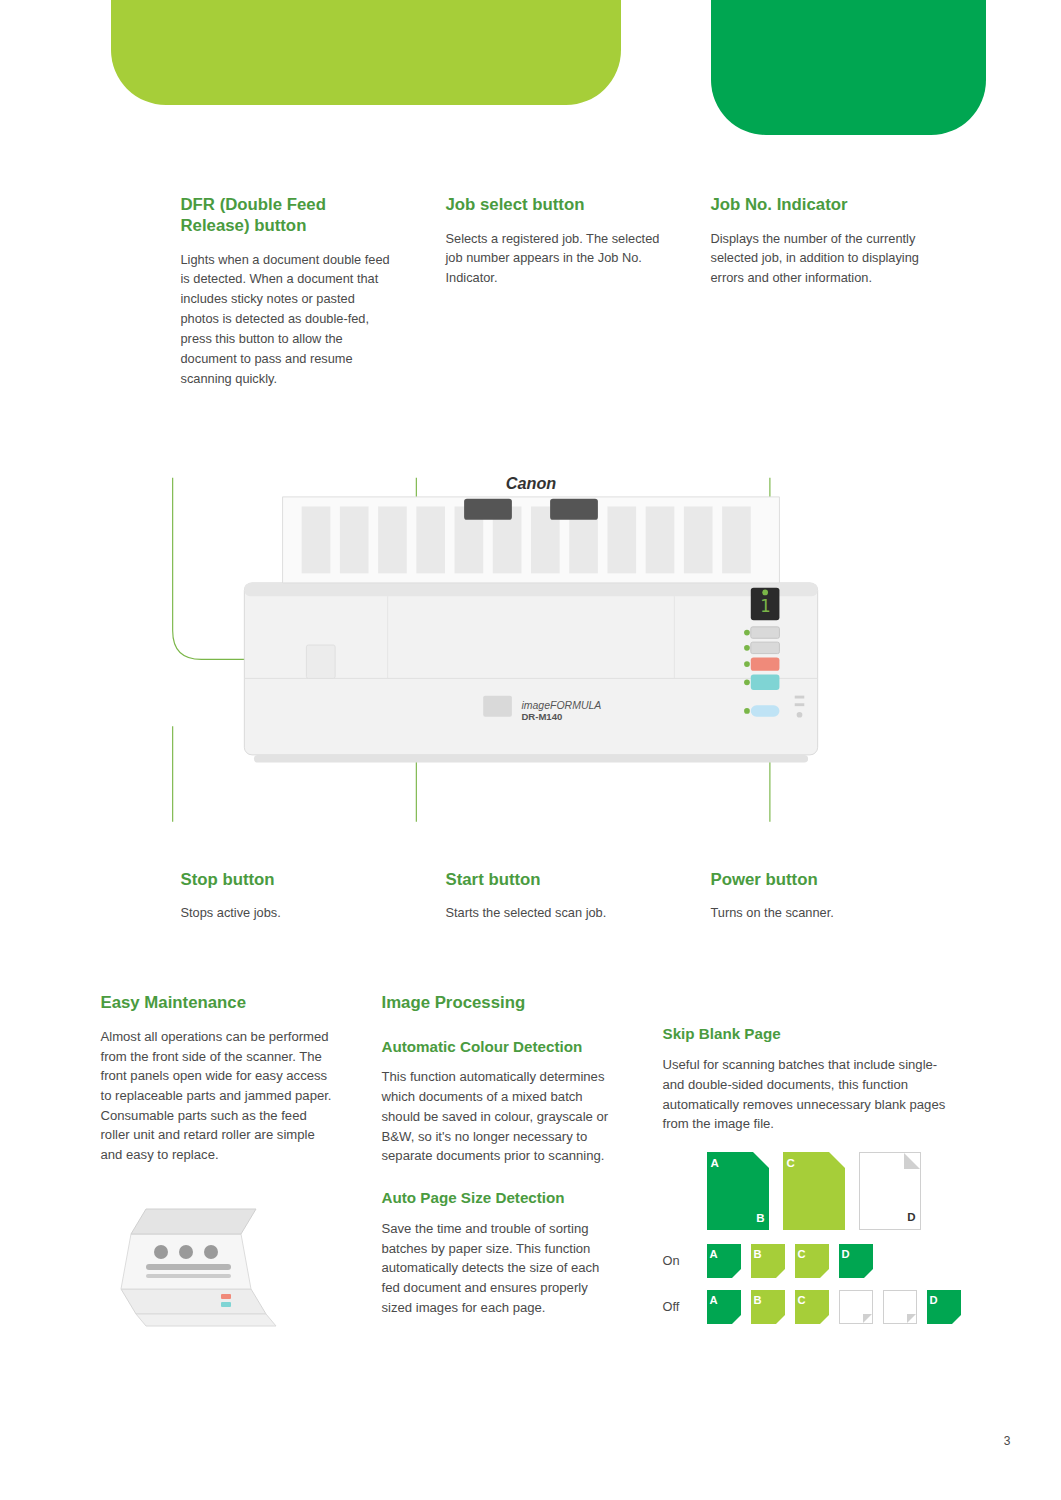DFR (Double Feed Release) button
Lights when a document double feed is detected. When a document that includes sticky notes or pasted photos is detected as double-fed, press this button to allow the document to pass and resume scanning quickly.
Job select button
Selects a registered job. The selected job number appears in the Job No. Indicator.
Job No. Indicator
Displays the number of the currently selected job, in addition to displaying errors and other information.
Canon imageFORMULA DR-M140 document scanner, front view Front view of a white desktop document scanner with an open feed tray, a control panel on the right side containing a job number indicator, job select button, DFR button, start and stop buttons, and a power button. Canon imageFORMULA DR-M140 1
Stop button
Stops active jobs.
Start button
Starts the selected scan job.
Power button
Turns on the scanner.
Easy Maintenance
Almost all operations can be performed from the front side of the scanner. The front panels open wide for easy access to replaceable parts and jammed paper. Consumable parts such as the feed roller unit and retard roller are simple and easy to replace.
Image Processing
Automatic Colour Detection
This function automatically determines which documents of a mixed batch should be saved in colour, grayscale or B&W, so it's no longer necessary to separate documents prior to scanning.
Auto Page Size Detection
Save the time and trouble of sorting batches by paper size. This function automatically detects the size of each fed document and ensures properly sized images for each page.
Skip Blank Page
Useful for scanning batches that include single- and double-sided documents, this function automatically removes unnecessary blank pages from the image file.
A B
C
D
On A B C D
Off A B C D
3